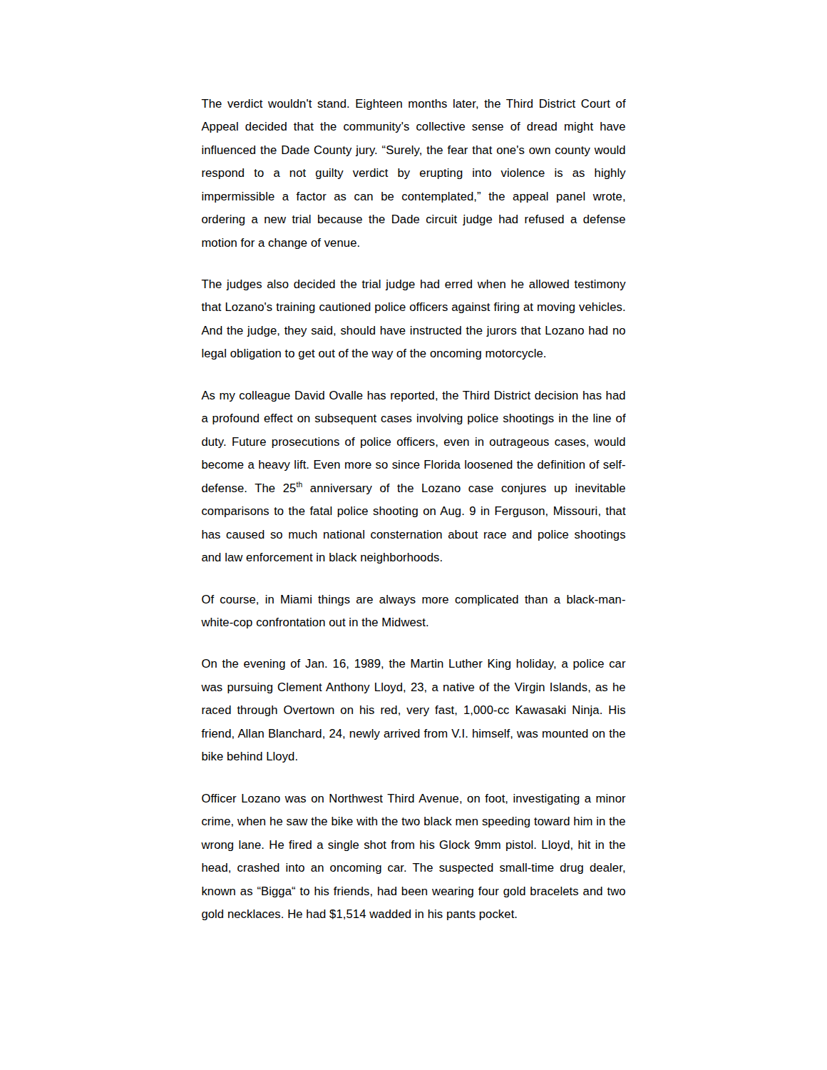The verdict wouldn't stand. Eighteen months later, the Third District Court of Appeal decided that the community's collective sense of dread might have influenced the Dade County jury. “Surely, the fear that one's own county would respond to a not guilty verdict by erupting into violence is as highly impermissible a factor as can be contemplated,” the appeal panel wrote, ordering a new trial because the Dade circuit judge had refused a defense motion for a change of venue.
The judges also decided the trial judge had erred when he allowed testimony that Lozano's training cautioned police officers against firing at moving vehicles. And the judge, they said, should have instructed the jurors that Lozano had no legal obligation to get out of the way of the oncoming motorcycle.
As my colleague David Ovalle has reported, the Third District decision has had a profound effect on subsequent cases involving police shootings in the line of duty. Future prosecutions of police officers, even in outrageous cases, would become a heavy lift. Even more so since Florida loosened the definition of self-defense. The 25th anniversary of the Lozano case conjures up inevitable comparisons to the fatal police shooting on Aug. 9 in Ferguson, Missouri, that has caused so much national consternation about race and police shootings and law enforcement in black neighborhoods.
Of course, in Miami things are always more complicated than a black-man-white-cop confrontation out in the Midwest.
On the evening of Jan. 16, 1989, the Martin Luther King holiday, a police car was pursuing Clement Anthony Lloyd, 23, a native of the Virgin Islands, as he raced through Overtown on his red, very fast, 1,000-cc Kawasaki Ninja. His friend, Allan Blanchard, 24, newly arrived from V.I. himself, was mounted on the bike behind Lloyd.
Officer Lozano was on Northwest Third Avenue, on foot, investigating a minor crime, when he saw the bike with the two black men speeding toward him in the wrong lane. He fired a single shot from his Glock 9mm pistol. Lloyd, hit in the head, crashed into an oncoming car. The suspected small-time drug dealer, known as “Bigga“ to his friends, had been wearing four gold bracelets and two gold necklaces. He had $1,514 wadded in his pants pocket.